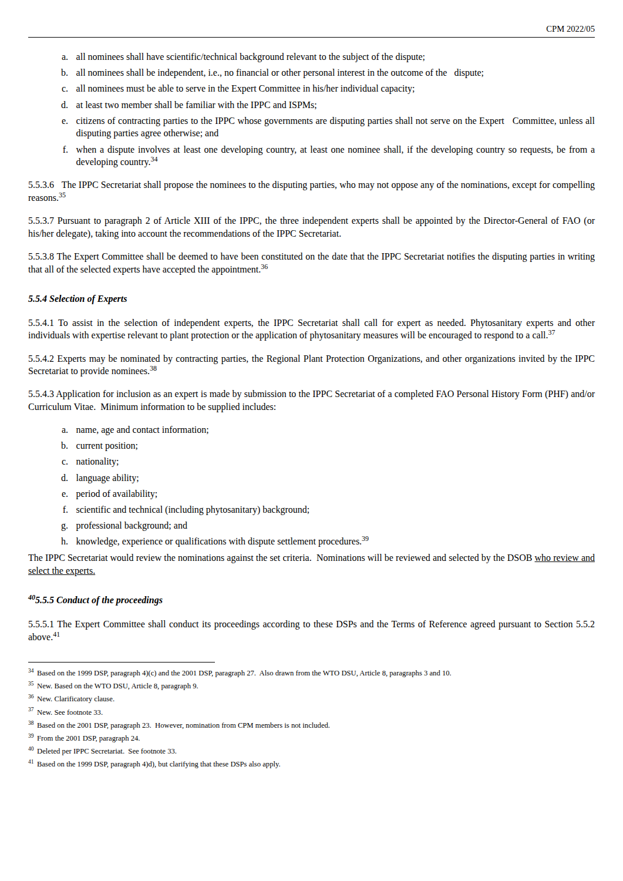CPM 2022/05
all nominees shall have scientific/technical background relevant to the subject of the dispute;
all nominees shall be independent, i.e., no financial or other personal interest in the outcome of the dispute;
all nominees must be able to serve in the Expert Committee in his/her individual capacity;
at least two member shall be familiar with the IPPC and ISPMs;
citizens of contracting parties to the IPPC whose governments are disputing parties shall not serve on the Expert Committee, unless all disputing parties agree otherwise; and
when a dispute involves at least one developing country, at least one nominee shall, if the developing country so requests, be from a developing country.34
5.5.3.6 The IPPC Secretariat shall propose the nominees to the disputing parties, who may not oppose any of the nominations, except for compelling reasons.35
5.5.3.7 Pursuant to paragraph 2 of Article XIII of the IPPC, the three independent experts shall be appointed by the Director-General of FAO (or his/her delegate), taking into account the recommendations of the IPPC Secretariat.
5.5.3.8 The Expert Committee shall be deemed to have been constituted on the date that the IPPC Secretariat notifies the disputing parties in writing that all of the selected experts have accepted the appointment.36
5.5.4 Selection of Experts
5.5.4.1 To assist in the selection of independent experts, the IPPC Secretariat shall call for expert as needed. Phytosanitary experts and other individuals with expertise relevant to plant protection or the application of phytosanitary measures will be encouraged to respond to a call.37
5.5.4.2 Experts may be nominated by contracting parties, the Regional Plant Protection Organizations, and other organizations invited by the IPPC Secretariat to provide nominees.38
5.5.4.3 Application for inclusion as an expert is made by submission to the IPPC Secretariat of a completed FAO Personal History Form (PHF) and/or Curriculum Vitae. Minimum information to be supplied includes:
name, age and contact information;
current position;
nationality;
language ability;
period of availability;
scientific and technical (including phytosanitary) background;
professional background; and
knowledge, experience or qualifications with dispute settlement procedures.39
The IPPC Secretariat would review the nominations against the set criteria. Nominations will be reviewed and selected by the DSOB who review and select the experts.
405.5.5 Conduct of the proceedings
5.5.5.1 The Expert Committee shall conduct its proceedings according to these DSPs and the Terms of Reference agreed pursuant to Section 5.5.2 above.41
34 Based on the 1999 DSP, paragraph 4)(c) and the 2001 DSP, paragraph 27. Also drawn from the WTO DSU, Article 8, paragraphs 3 and 10.
35 New. Based on the WTO DSU, Article 8, paragraph 9.
36 New. Clarificatory clause.
37 New. See footnote 33.
38 Based on the 2001 DSP, paragraph 23. However, nomination from CPM members is not included.
39 From the 2001 DSP, paragraph 24.
40 Deleted per IPPC Secretariat. See footnote 33.
41 Based on the 1999 DSP, paragraph 4)d), but clarifying that these DSPs also apply.